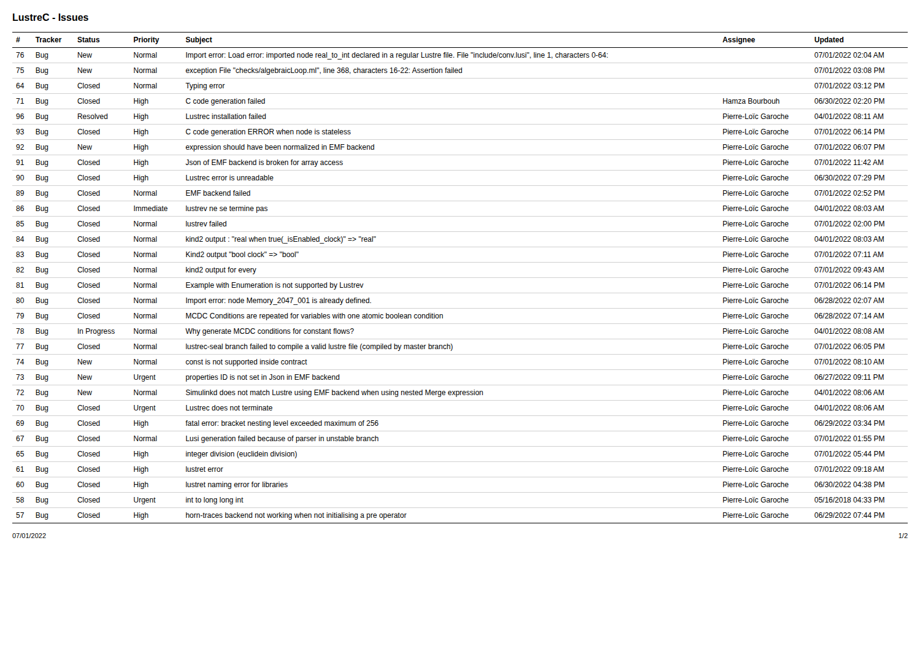LustreC - Issues
| # | Tracker | Status | Priority | Subject | Assignee | Updated |
| --- | --- | --- | --- | --- | --- | --- |
| 76 | Bug | New | Normal | Import error: Load error: imported node real_to_int declared in a regular Lustre file. File "include/conv.lusi", line 1, characters 0-64: | | 07/01/2022 02:04 AM |
| 75 | Bug | New | Normal | exception File "checks/algebraicLoop.ml", line 368, characters 16-22: Assertion failed | | 07/01/2022 03:08 PM |
| 64 | Bug | Closed | Normal | Typing error | | 07/01/2022 03:12 PM |
| 71 | Bug | Closed | High | C code generation failed | Hamza Bourbouh | 06/30/2022 02:20 PM |
| 96 | Bug | Resolved | High | Lustrec installation failed | Pierre-Loïc Garoche | 04/01/2022 08:11 AM |
| 93 | Bug | Closed | High | C code generation ERROR when node is stateless | Pierre-Loïc Garoche | 07/01/2022 06:14 PM |
| 92 | Bug | New | High | expression should have been normalized in EMF backend | Pierre-Loïc Garoche | 07/01/2022 06:07 PM |
| 91 | Bug | Closed | High | Json of EMF backend is broken for array access | Pierre-Loïc Garoche | 07/01/2022 11:42 AM |
| 90 | Bug | Closed | High | Lustrec error is unreadable | Pierre-Loïc Garoche | 06/30/2022 07:29 PM |
| 89 | Bug | Closed | Normal | EMF backend failed | Pierre-Loïc Garoche | 07/01/2022 02:52 PM |
| 86 | Bug | Closed | Immediate | lustrev ne se termine pas | Pierre-Loïc Garoche | 04/01/2022 08:03 AM |
| 85 | Bug | Closed | Normal | lustrev failed | Pierre-Loïc Garoche | 07/01/2022 02:00 PM |
| 84 | Bug | Closed | Normal | kind2 output : "real when true(_isEnabled_clock)" => "real" | Pierre-Loïc Garoche | 04/01/2022 08:03 AM |
| 83 | Bug | Closed | Normal | Kind2 output "bool clock" => "bool" | Pierre-Loïc Garoche | 07/01/2022 07:11 AM |
| 82 | Bug | Closed | Normal | kind2 output for every | Pierre-Loïc Garoche | 07/01/2022 09:43 AM |
| 81 | Bug | Closed | Normal | Example with Enumeration is not supported by Lustrev | Pierre-Loïc Garoche | 07/01/2022 06:14 PM |
| 80 | Bug | Closed | Normal | Import error: node Memory_2047_001 is already defined. | Pierre-Loïc Garoche | 06/28/2022 02:07 AM |
| 79 | Bug | Closed | Normal | MCDC Conditions are repeated for variables with one atomic boolean condition | Pierre-Loïc Garoche | 06/28/2022 07:14 AM |
| 78 | Bug | In Progress | Normal | Why generate MCDC conditions for constant flows? | Pierre-Loïc Garoche | 04/01/2022 08:08 AM |
| 77 | Bug | Closed | Normal | lustrec-seal branch failed to compile a valid lustre file (compiled by master branch) | Pierre-Loïc Garoche | 07/01/2022 06:05 PM |
| 74 | Bug | New | Normal | const is not supported inside contract | Pierre-Loïc Garoche | 07/01/2022 08:10 AM |
| 73 | Bug | New | Urgent | properties ID is not set in Json in EMF backend | Pierre-Loïc Garoche | 06/27/2022 09:11 PM |
| 72 | Bug | New | Normal | Simulinkd does not match Lustre using EMF backend when using nested Merge expression | Pierre-Loïc Garoche | 04/01/2022 08:06 AM |
| 70 | Bug | Closed | Urgent | Lustrec does not terminate | Pierre-Loïc Garoche | 04/01/2022 08:06 AM |
| 69 | Bug | Closed | High | fatal error: bracket nesting level exceeded maximum of 256 | Pierre-Loïc Garoche | 06/29/2022 03:34 PM |
| 67 | Bug | Closed | Normal | Lusi generation failed because of parser in unstable branch | Pierre-Loïc Garoche | 07/01/2022 01:55 PM |
| 65 | Bug | Closed | High | integer division (euclidein division) | Pierre-Loïc Garoche | 07/01/2022 05:44 PM |
| 61 | Bug | Closed | High | lustret error | Pierre-Loïc Garoche | 07/01/2022 09:18 AM |
| 60 | Bug | Closed | High | lustret naming error for libraries | Pierre-Loïc Garoche | 06/30/2022 04:38 PM |
| 58 | Bug | Closed | Urgent | int to long long int | Pierre-Loïc Garoche | 05/16/2018 04:33 PM |
| 57 | Bug | Closed | High | horn-traces backend not working when not initialising a pre operator | Pierre-Loïc Garoche | 06/29/2022 07:44 PM |
07/01/2022 1/2